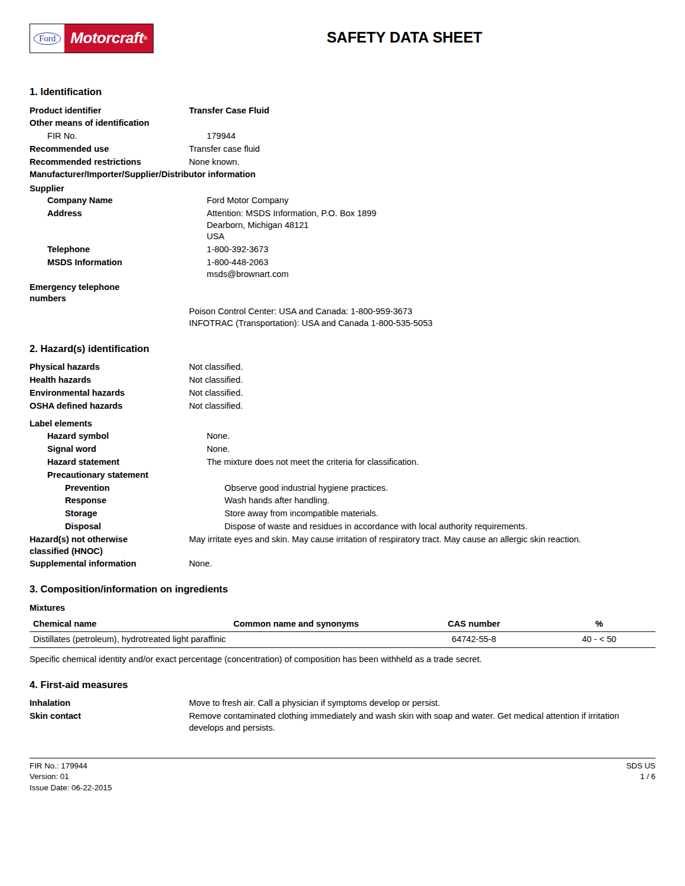Ford
Motorcraft®
SAFETY DATA SHEET
1. Identification
Product identifier
Transfer Case Fluid
Other means of identification
FIR No.
179944
Recommended use
Transfer case fluid
Recommended restrictions
None known.
Manufacturer/Importer/Supplier/Distributor information
Supplier
Company Name
Ford Motor Company
Address
Attention: MSDS Information, P.O. Box 1899
Dearborn, Michigan 48121
USA
Telephone
1-800-392-3673
MSDS Information
1-800-448-2063
msds@brownart.com
Emergency telephone
numbers
Poison Control Center: USA and Canada: 1-800-959-3673
INFOTRAC (Transportation): USA and Canada 1-800-535-5053
2. Hazard(s) identification
Physical hazards
Not classified.
Health hazards
Not classified.
Environmental hazards
Not classified.
OSHA defined hazards
Not classified.
Label elements
Hazard symbol
None.
Signal word
None.
Hazard statement
The mixture does not meet the criteria for classification.
Precautionary statement
Prevention
Observe good industrial hygiene practices.
Response
Wash hands after handling.
Storage
Store away from incompatible materials.
Disposal
Dispose of waste and residues in accordance with local authority requirements.
Hazard(s) not otherwise
classified (HNOC)
May irritate eyes and skin. May cause irritation of respiratory tract. May cause an allergic skin reaction.
Supplemental information
None.
3. Composition/information on ingredients
Mixtures
| Chemical name | Common name and synonyms | CAS number | % |
| --- | --- | --- | --- |
| Distillates (petroleum), hydrotreated light paraffinic | | 64742-55-8 | 40 - < 50 |
Specific chemical identity and/or exact percentage (concentration) of composition has been withheld as a trade secret.
4. First-aid measures
Inhalation
Move to fresh air. Call a physician if symptoms develop or persist.
Skin contact
Remove contaminated clothing immediately and wash skin with soap and water. Get medical attention if irritation develops and persists.
FIR No.: 179944
Version: 01
Issue Date: 06-22-2015
SDS US
1 / 6